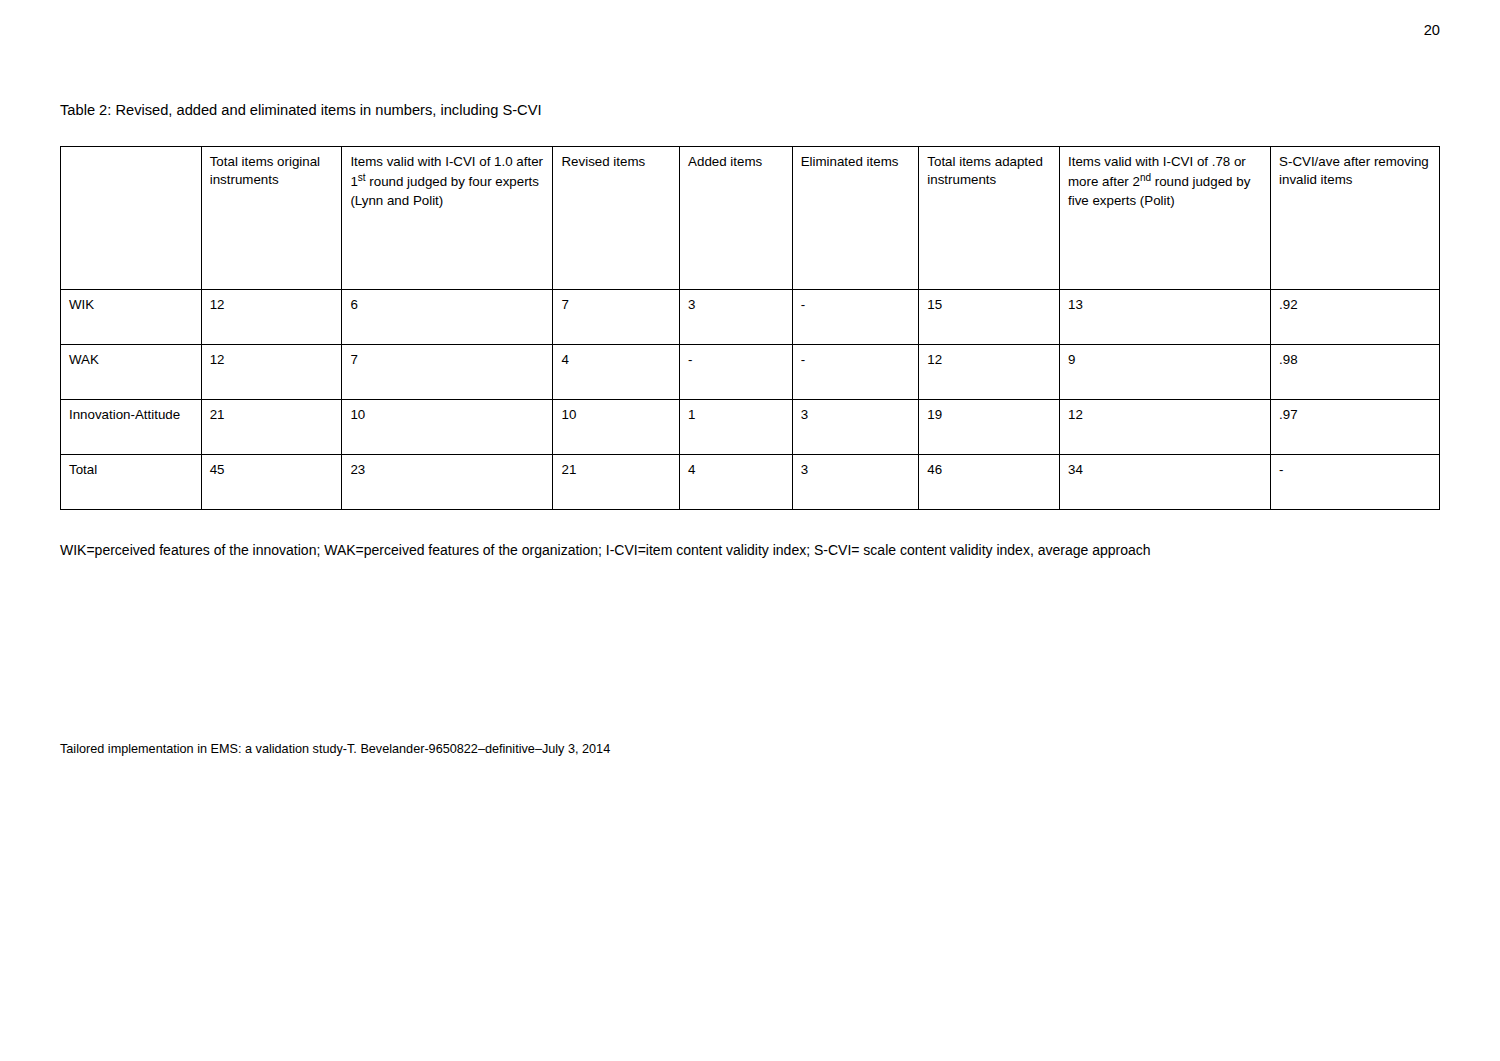20
Table 2: Revised, added and eliminated items in numbers, including S-CVI
| | Total items original instruments | Items valid with I-CVI of 1.0 after 1 st round judged by four experts (Lynn and Polit) | Revised items | Added items | Eliminated items | Total items adapted instruments | Items valid with I-CVI of .78 or more after 2 nd round judged by five experts (Polit) | S-CVI/ave after removing invalid items |
| --- | --- | --- | --- | --- | --- | --- | --- | --- |
| WIK | 12 | 6 | 7 | 3 | - | 15 | 13 | .92 |
| WAK | 12 | 7 | 4 | - | - | 12 | 9 | .98 |
| Innovation-Attitude | 21 | 10 | 10 | 1 | 3 | 19 | 12 | .97 |
| Total | 45 | 23 | 21 | 4 | 3 | 46 | 34 | - |
WIK=perceived features of the innovation; WAK=perceived features of the organization; I-CVI=item content validity index; S-CVI= scale content validity index, average approach
Tailored implementation in EMS: a validation study-T. Bevelander-9650822–definitive–July 3, 2014